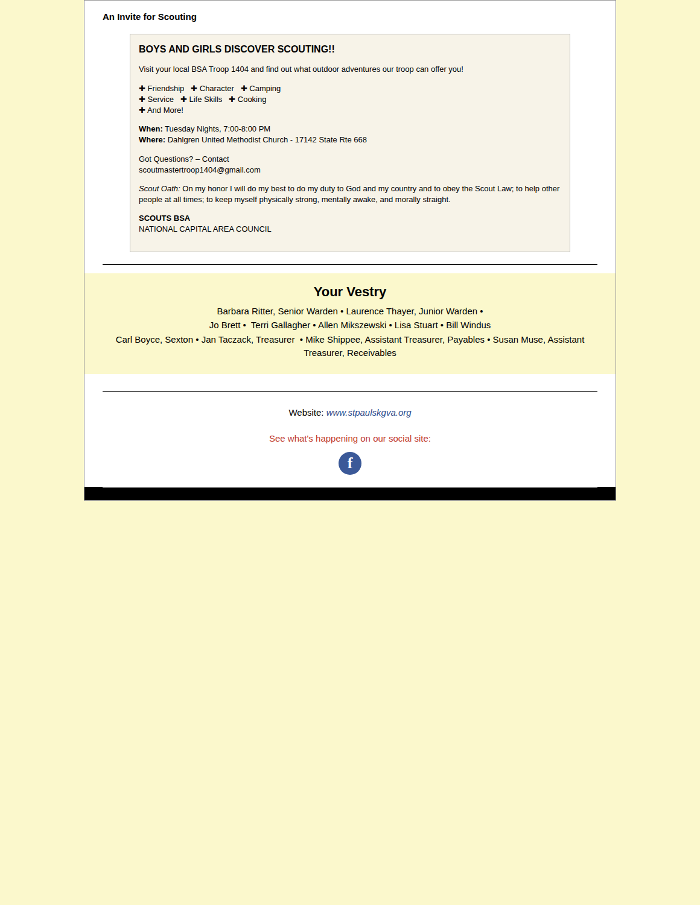An Invite for Scouting
BOYS AND GIRLS DISCOVER SCOUTING!!
Visit your local BSA Troop 1404 and find out what outdoor adventures our troop can offer you!
✚ Friendship ✚ Character ✚ Camping
✚ Service ✚ Life Skills ✚ Cooking
✚ And More!
When: Tuesday Nights, 7:00-8:00 PM
Where: Dahlgren United Methodist Church - 17142 State Rte 668
Got Questions? – Contact
scoutmastertroop1404@gmail.com
Scout Oath: On my honor I will do my best to do my duty to God and my country and to obey the Scout Law; to help other people at all times; to keep myself physically strong, mentally awake, and morally straight.
SCOUTS BSA
NATIONAL CAPITAL AREA COUNCIL
Your Vestry
Barbara Ritter, Senior Warden • Laurence Thayer, Junior Warden •
Jo Brett • Terri Gallagher • Allen Mikszewski • Lisa Stuart • Bill Windus
Carl Boyce, Sexton • Jan Taczack, Treasurer • Mike Shippee, Assistant Treasurer, Payables • Susan Muse, Assistant Treasurer, Receivables
Website: www.stpaulskgva.org
See what's happening on our social site:
f